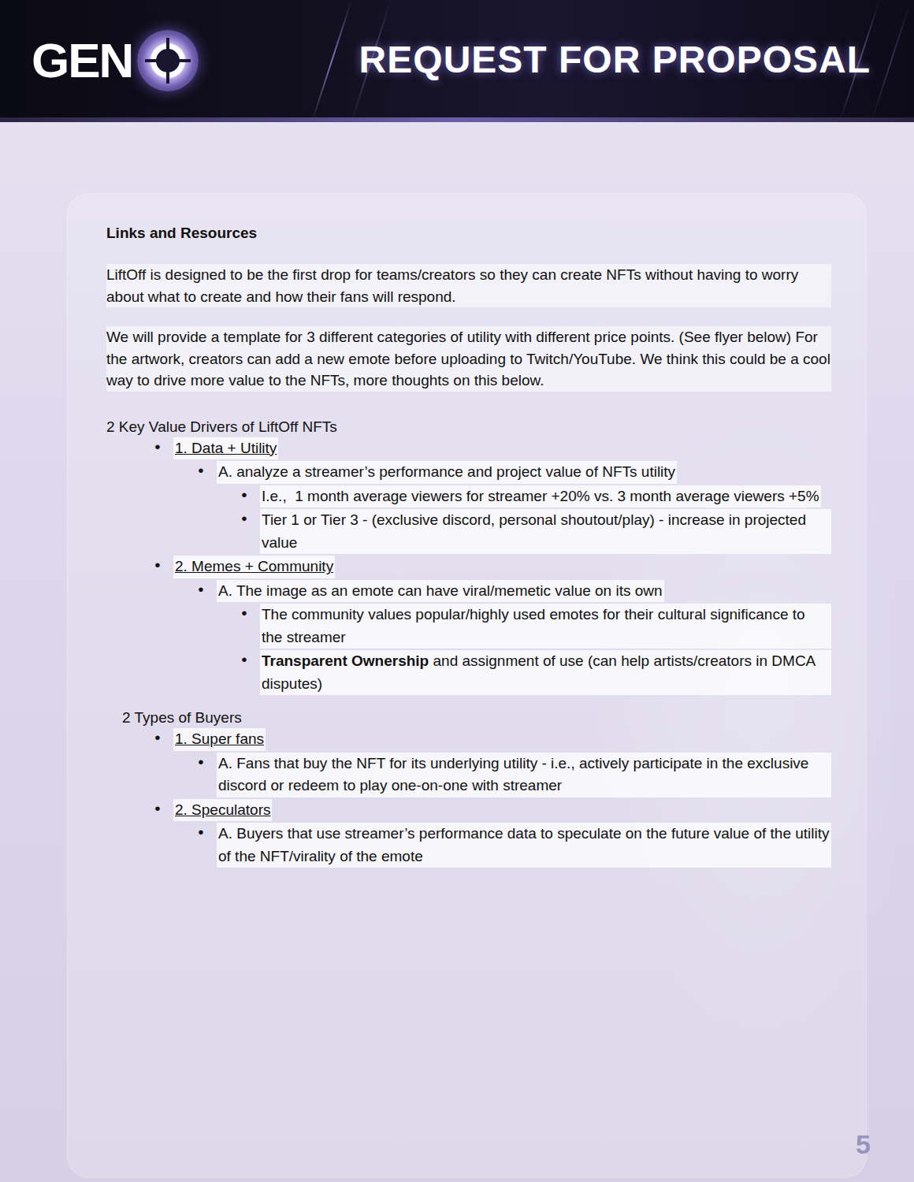GEN
REQUEST FOR PROPOSAL
Links and Resources
LiftOff is designed to be the first drop for teams/creators so they can create NFTs without having to worry about what to create and how their fans will respond.
We will provide a template for 3 different categories of utility with different price points. (See flyer below) For the artwork, creators can add a new emote before uploading to Twitch/YouTube. We think this could be a cool way to drive more value to the NFTs, more thoughts on this below.
2 Key Value Drivers of LiftOff NFTs
1. Data + Utility
A. analyze a streamer’s performance and project value of NFTs utility
I.e., 1 month average viewers for streamer +20% vs. 3 month average viewers +5%
Tier 1 or Tier 3 - (exclusive discord, personal shoutout/play) - increase in projected value
2. Memes + Community
A. The image as an emote can have viral/memetic value on its own
The community values popular/highly used emotes for their cultural significance to the streamer
Transparent Ownership and assignment of use (can help artists/creators in DMCA disputes)
2 Types of Buyers
1. Super fans
A. Fans that buy the NFT for its underlying utility - i.e., actively participate in the exclusive discord or redeem to play one-on-one with streamer
2. Speculators
A. Buyers that use streamer’s performance data to speculate on the future value of the utility of the NFT/virality of the emote
5